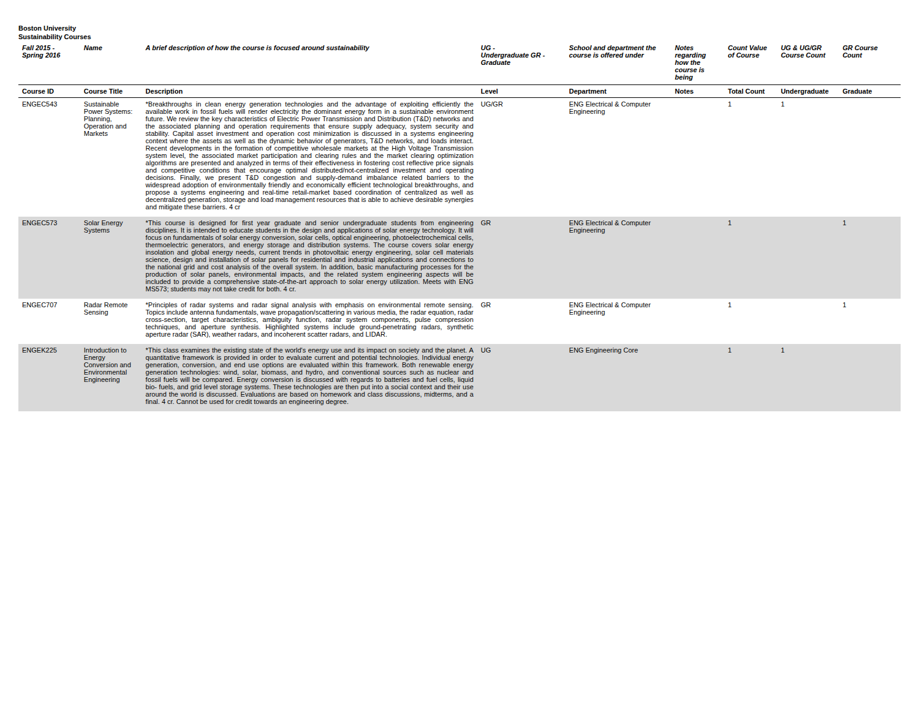Boston University
Sustainability Courses
| Fall 2015 - Spring 2016 | Name | A brief description of how the course is focused around sustainability | UG - Undergraduate GR - Graduate | School and department the course is offered under | Notes regarding how the course is being | Count Value of Course | UG & UG/GR Course Count | GR Course Count |
| Course ID | Course Title | Description | Level | Department | Notes | Total Count | Undergraduate | Graduate |
| ENGEC543 | Sustainable Power Systems: Planning, Operation and Markets | *Breakthroughs in clean energy generation technologies and the advantage of exploiting efficiently the available work in fossil fuels will render electricity the dominant energy form in a sustainable environment future. We review the key characteristics of Electric Power Transmission and Distribution (T&D) networks and the associated planning and operation requirements that ensure supply adequacy, system security and stability. Capital asset investment and operation cost minimization is discussed in a systems engineering context where the assets as well as the dynamic behavior of generators, T&D networks, and loads interact. Recent developments in the formation of competitive wholesale markets at the High Voltage Transmission system level, the associated market participation and clearing rules and the market clearing optimization algorithms are presented and analyzed in terms of their effectiveness in fostering cost reflective price signals and competitive conditions that encourage optimal distributed/not-centralized investment and operating decisions. Finally, we present T&D congestion and supply-demand imbalance related barriers to the widespread adoption of environmentally friendly and economically efficient technological breakthroughs, and propose a systems engineering and real-time retail-market based coordination of centralized as well as decentralized generation, storage and load management resources that is able to achieve desirable synergies and mitigate these barriers. 4 cr | UG/GR | ENG Electrical & Computer Engineering | | 1 | 1 | |
| ENGEC573 | Solar Energy Systems | *This course is designed for first year graduate and senior undergraduate students from engineering disciplines. It is intended to educate students in the design and applications of solar energy technology. It will focus on fundamentals of solar energy conversion, solar cells, optical engineering, photoelectrochemical cells, thermoelectric generators, and energy storage and distribution systems. The course covers solar energy insolation and global energy needs, current trends in photovoltaic energy engineering, solar cell materials science, design and installation of solar panels for residential and industrial applications and connections to the national grid and cost analysis of the overall system. In addition, basic manufacturing processes for the production of solar panels, environmental impacts, and the related system engineering aspects will be included to provide a comprehensive state-of-the-art approach to solar energy utilization. Meets with ENG MS573; students may not take credit for both. 4 cr. | GR | ENG Electrical & Computer Engineering | | 1 | | 1 |
| ENGEC707 | Radar Remote Sensing | *Principles of radar systems and radar signal analysis with emphasis on environmental remote sensing. Topics include antenna fundamentals, wave propagation/scattering in various media, the radar equation, radar cross-section, target characteristics, ambiguity function, radar system components, pulse compression techniques, and aperture synthesis. Highlighted systems include ground-penetrating radars, synthetic aperture radar (SAR), weather radars, and incoherent scatter radars, and LIDAR. | GR | ENG Electrical & Computer Engineering | | 1 | | 1 |
| ENGEK225 | Introduction to Energy Conversion and Environmental Engineering | *This class examines the existing state of the world's energy use and its impact on society and the planet. A quantitative framework is provided in order to evaluate current and potential technologies. Individual energy generation, conversion, and end use options are evaluated within this framework. Both renewable energy generation technologies: wind, solar, biomass, and hydro, and conventional sources such as nuclear and fossil fuels will be compared. Energy conversion is discussed with regards to batteries and fuel cells, liquid bio- fuels, and grid level storage systems. These technologies are then put into a social context and their use around the world is discussed. Evaluations are based on homework and class discussions, midterms, and a final. 4 cr. Cannot be used for credit towards an engineering degree. | UG | ENG Engineering Core | | 1 | 1 | |